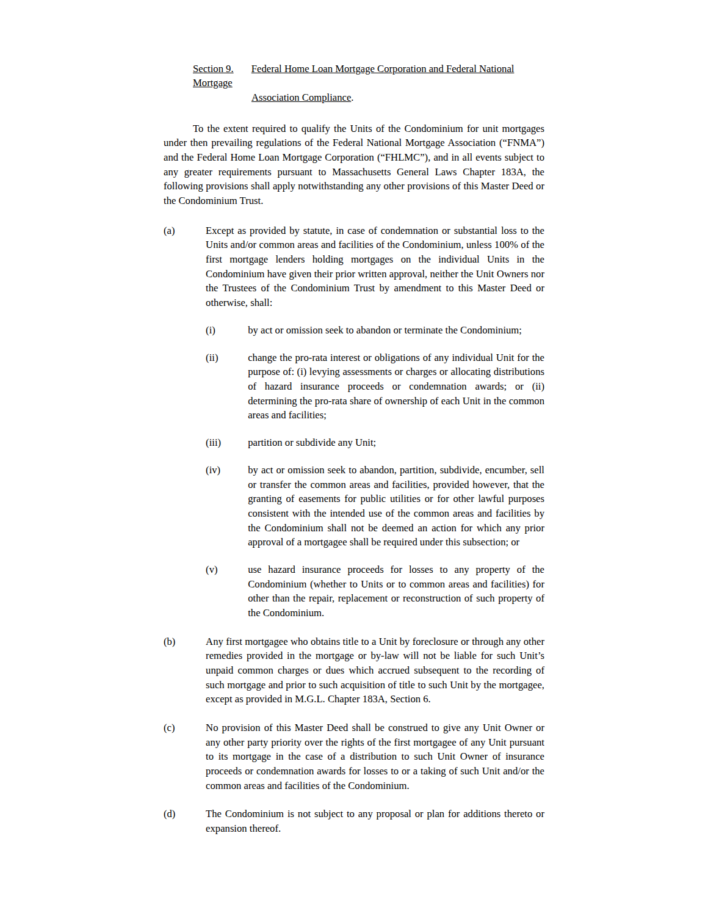Section 9. Federal Home Loan Mortgage Corporation and Federal National Mortgage
Association Compliance.
To the extent required to qualify the Units of the Condominium for unit mortgages under then prevailing regulations of the Federal National Mortgage Association (“FNMA”) and the Federal Home Loan Mortgage Corporation (“FHLMC”), and in all events subject to any greater requirements pursuant to Massachusetts General Laws Chapter 183A, the following provisions shall apply notwithstanding any other provisions of this Master Deed or the Condominium Trust.
(a) Except as provided by statute, in case of condemnation or substantial loss to the Units and/or common areas and facilities of the Condominium, unless 100% of the first mortgage lenders holding mortgages on the individual Units in the Condominium have given their prior written approval, neither the Unit Owners nor the Trustees of the Condominium Trust by amendment to this Master Deed or otherwise, shall:
(i) by act or omission seek to abandon or terminate the Condominium;
(ii) change the pro-rata interest or obligations of any individual Unit for the purpose of: (i) levying assessments or charges or allocating distributions of hazard insurance proceeds or condemnation awards; or (ii) determining the pro-rata share of ownership of each Unit in the common areas and facilities;
(iii) partition or subdivide any Unit;
(iv) by act or omission seek to abandon, partition, subdivide, encumber, sell or transfer the common areas and facilities, provided however, that the granting of easements for public utilities or for other lawful purposes consistent with the intended use of the common areas and facilities by the Condominium shall not be deemed an action for which any prior approval of a mortgagee shall be required under this subsection; or
(v) use hazard insurance proceeds for losses to any property of the Condominium (whether to Units or to common areas and facilities) for other than the repair, replacement or reconstruction of such property of the Condominium.
(b) Any first mortgagee who obtains title to a Unit by foreclosure or through any other remedies provided in the mortgage or by-law will not be liable for such Unit’s unpaid common charges or dues which accrued subsequent to the recording of such mortgage and prior to such acquisition of title to such Unit by the mortgagee, except as provided in M.G.L. Chapter 183A, Section 6.
(c) No provision of this Master Deed shall be construed to give any Unit Owner or any other party priority over the rights of the first mortgagee of any Unit pursuant to its mortgage in the case of a distribution to such Unit Owner of insurance proceeds or condemnation awards for losses to or a taking of such Unit and/or the common areas and facilities of the Condominium.
(d) The Condominium is not subject to any proposal or plan for additions thereto or expansion thereof.